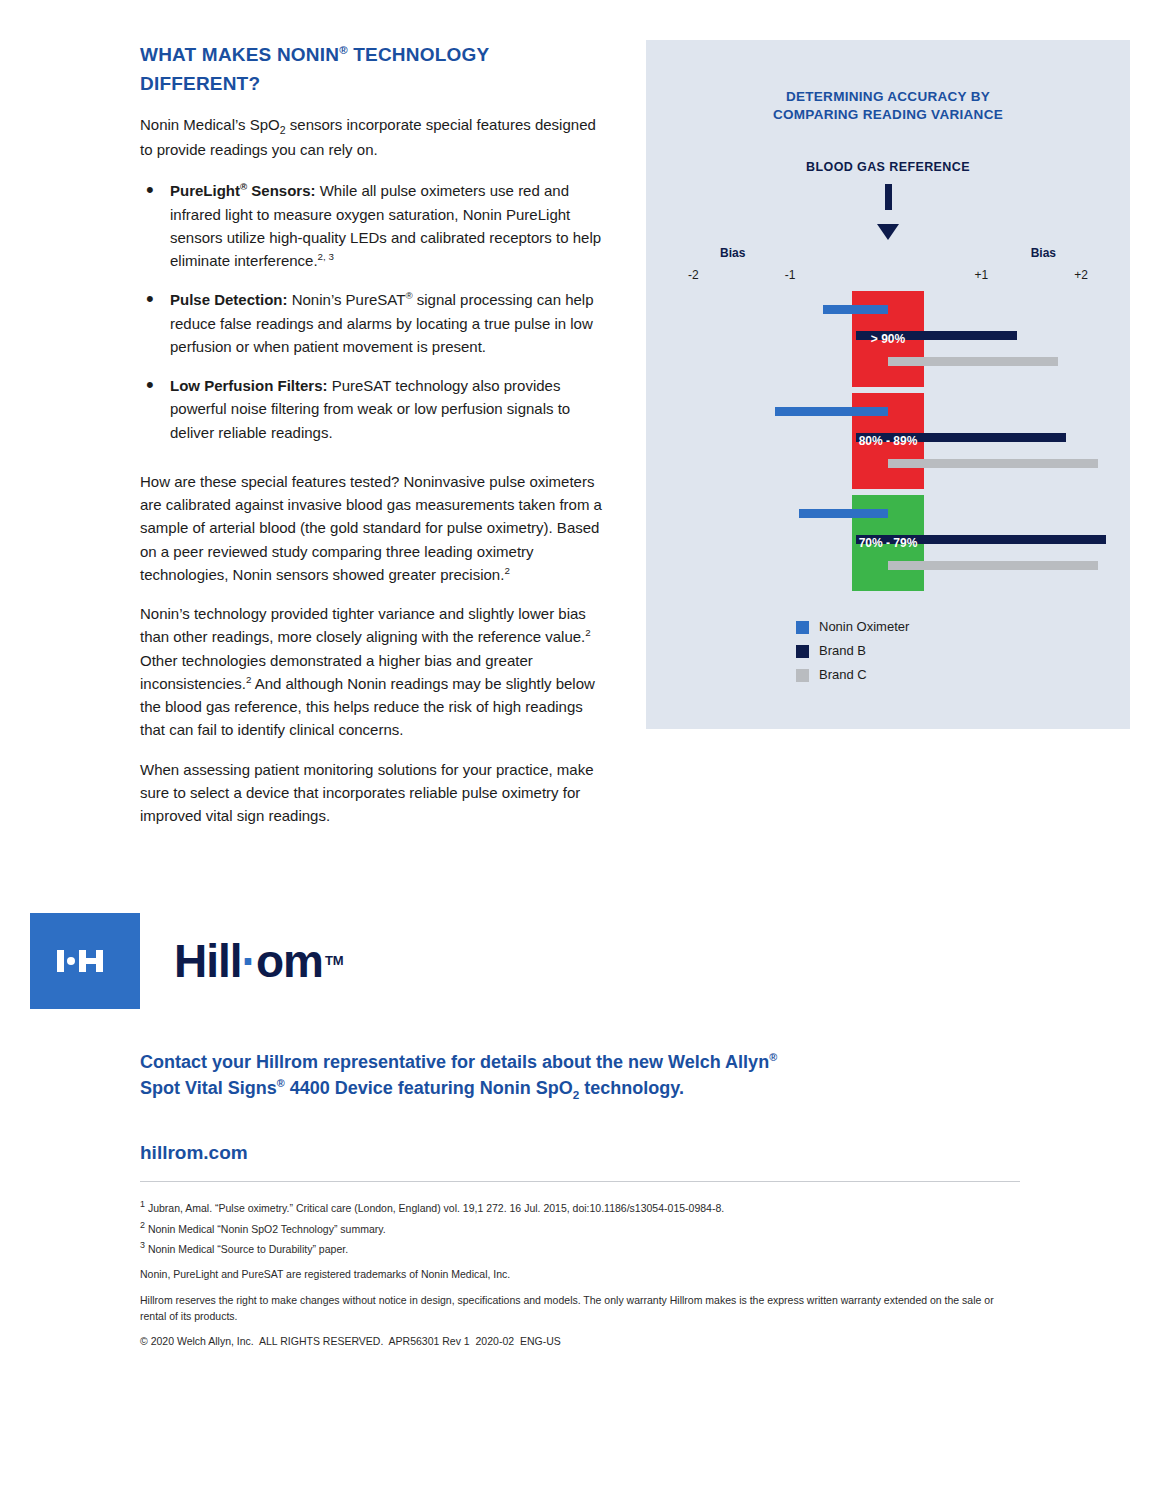What makes Nonin® technology different?
Nonin Medical’s SpO2 sensors incorporate special features designed to provide readings you can rely on.
PureLight® Sensors: While all pulse oximeters use red and infrared light to measure oxygen saturation, Nonin PureLight sensors utilize high-quality LEDs and calibrated receptors to help eliminate interference.2, 3
Pulse Detection: Nonin’s PureSAT® signal processing can help reduce false readings and alarms by locating a true pulse in low perfusion or when patient movement is present.
Low Perfusion Filters: PureSAT technology also provides powerful noise filtering from weak or low perfusion signals to deliver reliable readings.
How are these special features tested? Noninvasive pulse oximeters are calibrated against invasive blood gas measurements taken from a sample of arterial blood (the gold standard for pulse oximetry). Based on a peer reviewed study comparing three leading oximetry technologies, Nonin sensors showed greater precision.2
Nonin’s technology provided tighter variance and slightly lower bias than other readings, more closely aligning with the reference value.2 Other technologies demonstrated a higher bias and greater inconsistencies.2 And although Nonin readings may be slightly below the blood gas reference, this helps reduce the risk of high readings that can fail to identify clinical concerns.
When assessing patient monitoring solutions for your practice, make sure to select a device that incorporates reliable pulse oximetry for improved vital sign readings.
Determining accuracy by
comparing reading variance
Blood Gas Reference
Bias Bias
-2 -1 0 +1 +2
> 90%
80% - 89%
70% - 79%
Nonin Oximeter
Brand B
Brand C
Hill·om TM
Contact your Hillrom representative for details about the new Welch Allyn®
Spot Vital Signs® 4400 Device featuring Nonin SpO2 technology.
hillrom.com
1 Jubran, Amal. “Pulse oximetry.” Critical care (London, England) vol. 19,1 272. 16 Jul. 2015, doi:10.1186/s13054-015-0984-8.
2 Nonin Medical “Nonin SpO2 Technology” summary.
3 Nonin Medical “Source to Durability” paper.
Nonin, PureLight and PureSAT are registered trademarks of Nonin Medical, Inc.
Hillrom reserves the right to make changes without notice in design, specifications and models. The only warranty Hillrom makes is the express written warranty extended on the sale or rental of its products.
© 2020 Welch Allyn, Inc. ALL RIGHTS RESERVED. APR56301 Rev 1 2020-02 ENG-US